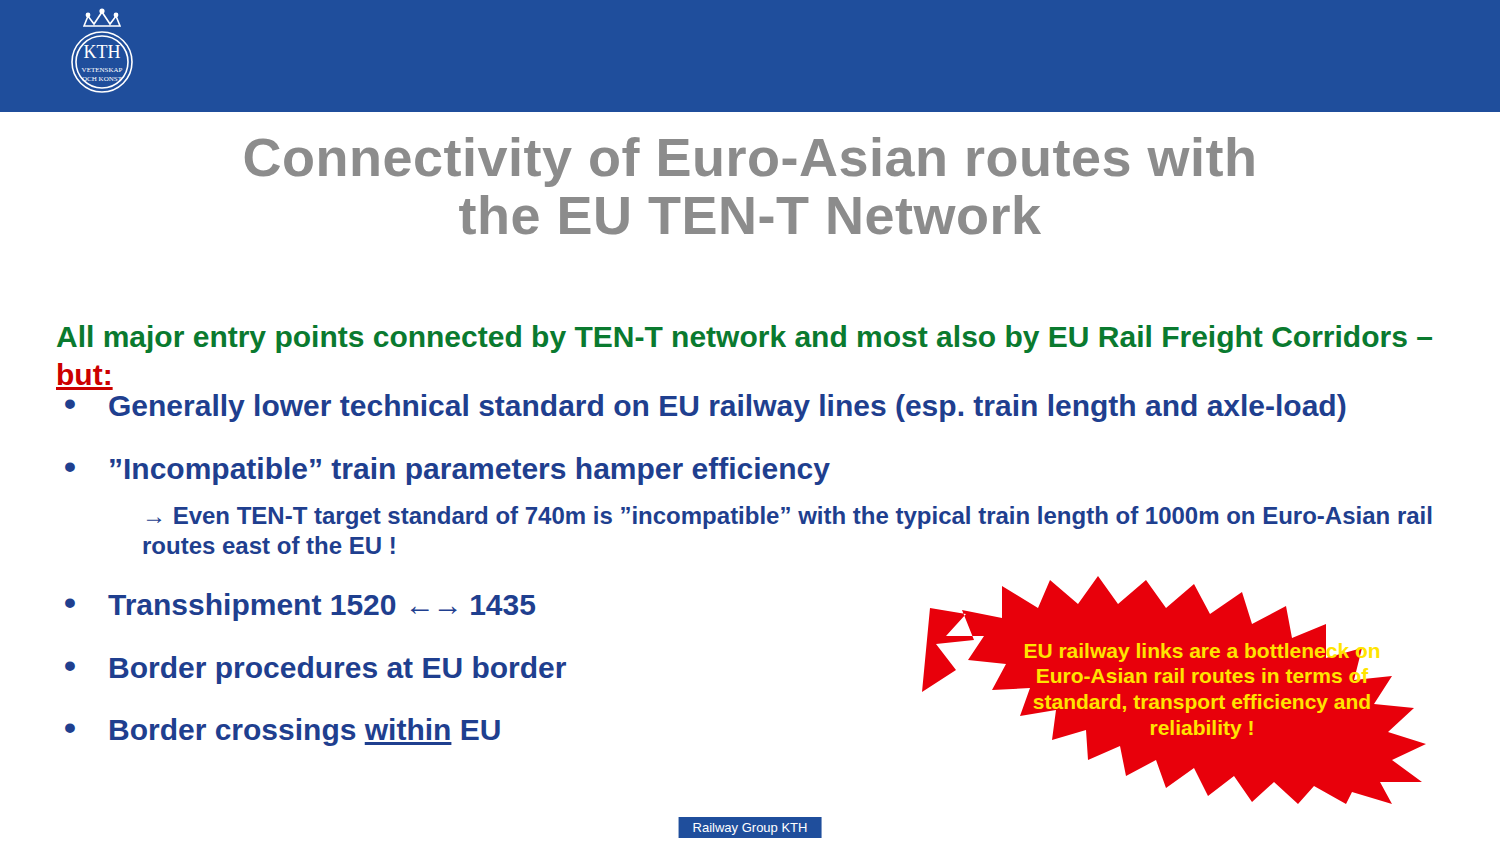KTH VETENSKAP OCH KONST
Connectivity of Euro-Asian routes with
the EU TEN-T Network
All major entry points connected by TEN-T network and most also by EU Rail Freight Corridors – but:
Generally lower technical standard on EU railway lines (esp. train length and axle-load)
”Incompatible” train parameters hamper efficiency
→ Even TEN-T target standard of 740m is ”incompatible” with the typical train length of 1000m on Euro-Asian rail routes east of the EU !
Transshipment 1520 ←→ 1435
Border procedures at EU border
Border crossings within EU
EU railway links are a bottleneck on Euro-Asian rail routes in terms of standard, transport efficiency and reliability !
Railway Group KTH